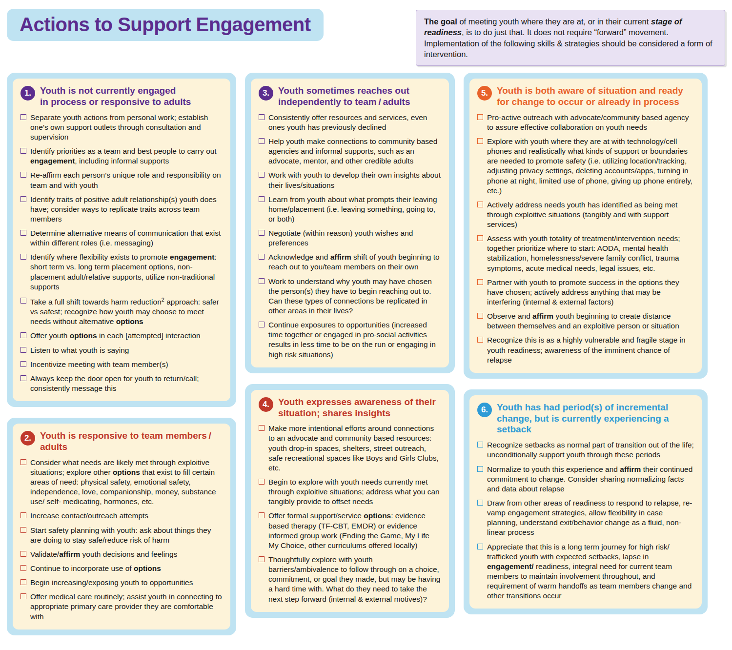Actions to Support Engagement
The goal of meeting youth where they are at, or in their current stage of readiness, is to do just that. It does not require “forward” movement. Implementation of the following skills & strategies should be considered a form of intervention.
1.
Youth is not currently engaged
in process or responsive to adults
Separate youth actions from personal work; establish one’s own support outlets through consultation and supervision
Identify priorities as a team and best people to carry out engagement, including informal supports
Re-affirm each person’s unique role and responsibility on team and with youth
Identify traits of positive adult relationship(s) youth does have; consider ways to replicate traits across team members
Determine alternative means of communication that exist within different roles (i.e. messaging)
Identify where flexibility exists to promote engagement: short term vs. long term placement options, non-placement adult/relative supports, utilize non-traditional supports
Take a full shift towards harm reduction2 approach: safer vs safest; recognize how youth may choose to meet needs without alternative options
Offer youth options in each [attempted] interaction
Listen to what youth is saying
Incentivize meeting with team member(s)
Always keep the door open for youth to return/call; consistently message this
2.
Youth is responsive to team members /
adults
Consider what needs are likely met through exploitive situations; explore other options that exist to fill certain areas of need: physical safety, emotional safety, independence, love, companionship, money, substance use/ self- medicating, hormones, etc.
Increase contact/outreach attempts
Start safety planning with youth: ask about things they are doing to stay safe/reduce risk of harm
Validate/affirm youth decisions and feelings
Continue to incorporate use of options
Begin increasing/exposing youth to opportunities
Offer medical care routinely; assist youth in connecting to appropriate primary care provider they are comfortable with
3.
Youth sometimes reaches out
independently to team / adults
Consistently offer resources and services, even ones youth has previously declined
Help youth make connections to community based agencies and informal supports, such as an advocate, mentor, and other credible adults
Work with youth to develop their own insights about their lives/situations
Learn from youth about what prompts their leaving home/placement (i.e. leaving something, going to, or both)
Negotiate (within reason) youth wishes and preferences
Acknowledge and affirm shift of youth beginning to reach out to you/team members on their own
Work to understand why youth may have chosen the person(s) they have to begin reaching out to. Can these types of connections be replicated in other areas in their lives?
Continue exposures to opportunities (increased time together or engaged in pro-social activities results in less time to be on the run or engaging in high risk situations)
4.
Youth expresses awareness of their situation; shares insights
Make more intentional efforts around connections to an advocate and community based resources: youth drop-in spaces, shelters, street outreach, safe recreational spaces like Boys and Girls Clubs, etc.
Begin to explore with youth needs currently met through exploitive situations; address what you can tangibly provide to offset needs
Offer formal support/service options: evidence based therapy (TF-CBT, EMDR) or evidence informed group work (Ending the Game, My Life My Choice, other curriculums offered locally)
Thoughtfully explore with youth barriers/ambivalence to follow through on a choice, commitment, or goal they made, but may be having a hard time with. What do they need to take the next step forward (internal & external motives)?
5.
Youth is both aware of situation and ready for change to occur or already in process
Pro-active outreach with advocate/community based agency to assure effective collaboration on youth needs
Explore with youth where they are at with technology/cell phones and realistically what kinds of support or boundaries are needed to promote safety (i.e. utilizing location/tracking, adjusting privacy settings, deleting accounts/apps, turning in phone at night, limited use of phone, giving up phone entirely, etc.)
Actively address needs youth has identified as being met through exploitive situations (tangibly and with support services)
Assess with youth totality of treatment/intervention needs; together prioritize where to start: AODA, mental health stabilization, homelessness/severe family conflict, trauma symptoms, acute medical needs, legal issues, etc.
Partner with youth to promote success in the options they have chosen; actively address anything that may be interfering (internal & external factors)
Observe and affirm youth beginning to create distance between themselves and an exploitive person or situation
Recognize this is as a highly vulnerable and fragile stage in youth readiness; awareness of the imminent chance of relapse
6.
Youth has had period(s) of incremental change, but is currently experiencing a setback
Recognize setbacks as normal part of transition out of the life; unconditionally support youth through these periods
Normalize to youth this experience and affirm their continued commitment to change. Consider sharing normalizing facts and data about relapse
Draw from other areas of readiness to respond to relapse, re-vamp engagement strategies, allow flexibility in case planning, understand exit/behavior change as a fluid, non-linear process
Appreciate that this is a long term journey for high risk/ trafficked youth with expected setbacks, lapse in engagement/ readiness, integral need for current team members to maintain involvement throughout, and requirement of warm handoffs as team members change and other transitions occur